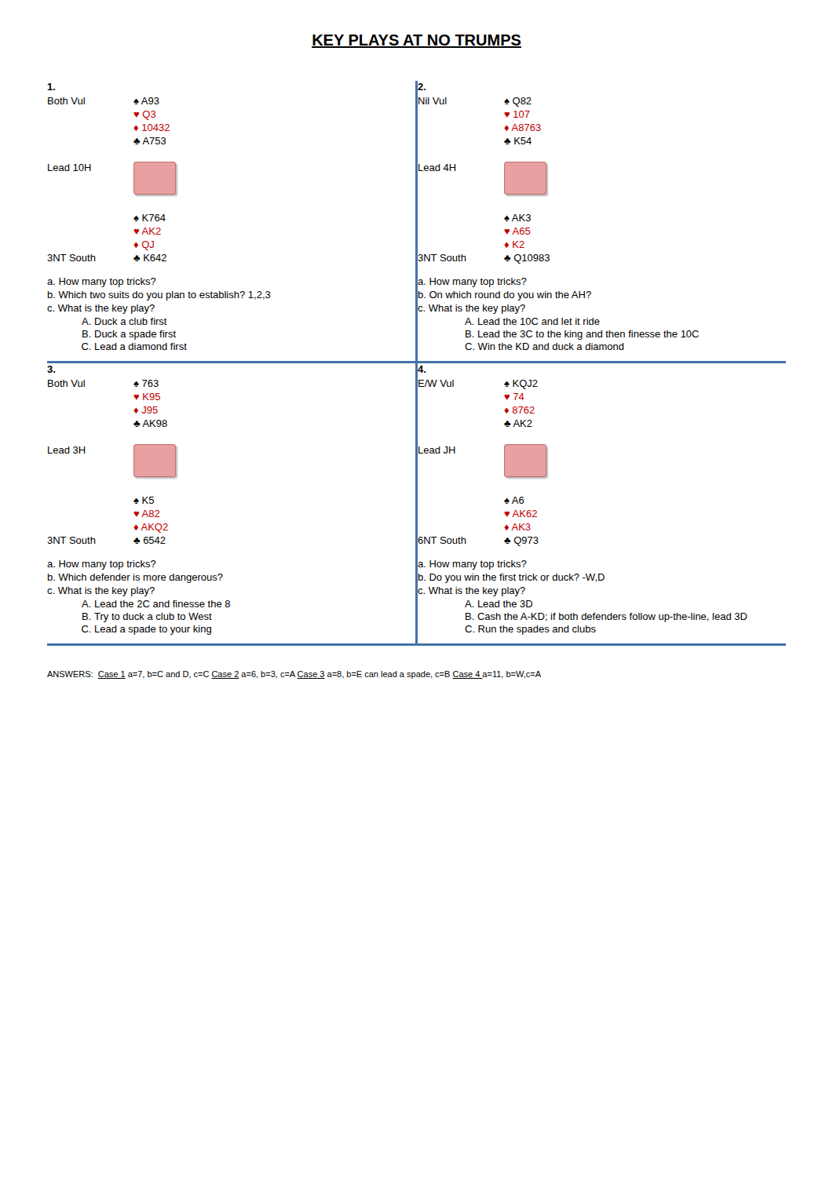KEY PLAYS AT NO TRUMPS
| 1. / Both Vul / ♠ A93 / / / ♥ Q3 / / / ♦ 10432 / / / ♣ A753 / / Lead 10H / / / / ♠ K764 / / / ♥ AK2 / / / ♦ QJ / / 3NT South / ♣ K642 / a. How many top tricks? b. Which two suits do you plan to establish? 1,2,3 c. What is the key play? Duck a club first Duck a spade first Lead a diamond first | 2. / Nil Vul / ♠ Q82 / / / ♥ 107 / / / ♦ A8763 / / / ♣ K54 / / Lead 4H / / / / ♠ AK3 / / / ♥ A65 / / / ♦ K2 / / 3NT South / ♣ Q10983 / a. How many top tricks? b. On which round do you win the AH? c. What is the key play? A. Lead the 10C and let it ride B. Lead the 3C to the king and then finesse the 10C C. Win the KD and duck a diamond |
| 3. / Both Vul / ♠ 763 / / / ♥ K95 / / / ♦ J95 / / / ♣ AK98 / / Lead 3H / / / / ♠ K5 / / / ♥ A82 / / / ♦ AKQ2 / / 3NT South / ♣ 6542 / a. How many top tricks? b. Which defender is more dangerous? c. What is the key play? Lead the 2C and finesse the 8 Try to duck a club to West Lead a spade to your king | 4. / E/W Vul / ♠ KQJ2 / / / ♥ 74 / / / ♦ 8762 / / / ♣ AK2 / / Lead JH / / / / ♠ A6 / / / ♥ AK62 / / / ♦ AK3 / / 6NT South / ♣ Q973 / a. How many top tricks? b. Do you win the first trick or duck? -W,D c. What is the key play? A. Lead the 3D B. Cash the A-KD; if both defenders follow up-the-line, lead 3D C. Run the spades and clubs |
ANSWERS: Case 1 a=7, b=C and D, c=C Case 2 a=6, b=3, c=A Case 3 a=8, b=E can lead a spade, c=B Case 4 a=11, b=W,c=A